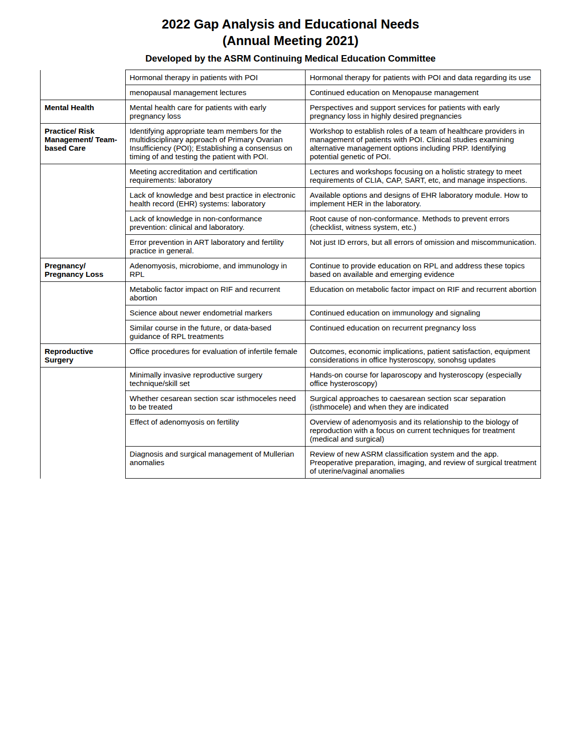2022 Gap Analysis and Educational Needs
(Annual Meeting 2021)
Developed by the ASRM Continuing Medical Education Committee
| | Hormonal therapy in patients with POI | Hormonal therapy for patients with POI and data regarding its use |
| | menopausal management lectures | Continued education on Menopause management |
| Mental Health | Mental health care for patients with early pregnancy loss | Perspectives and support services for patients with early pregnancy loss in highly desired pregnancies |
| Practice/ Risk Management/ Team-based Care | Identifying appropriate team members for the multidisciplinary approach of Primary Ovarian Insufficiency (POI); Establishing a consensus on timing of and testing the patient with POI. | Workshop to establish roles of a team of healthcare providers in management of patients with POI. Clinical studies examining alternative management options including PRP. Identifying potential genetic of POI. |
| | Meeting accreditation and certification requirements: laboratory | Lectures and workshops focusing on a holistic strategy to meet requirements of CLIA, CAP, SART, etc, and manage inspections. |
| | Lack of knowledge and best practice in electronic health record (EHR) systems: laboratory | Available options and designs of EHR laboratory module. How to implement HER in the laboratory. |
| | Lack of knowledge in non-conformance prevention: clinical and laboratory. | Root cause of non-conformance. Methods to prevent errors (checklist, witness system, etc.) |
| | Error prevention in ART laboratory and fertility practice in general. | Not just ID errors, but all errors of omission and miscommunication. |
| Pregnancy/ Pregnancy Loss | Adenomyosis, microbiome, and immunology in RPL | Continue to provide education on RPL and address these topics based on available and emerging evidence |
| | Metabolic factor impact on RIF and recurrent abortion | Education on metabolic factor impact on RIF and recurrent abortion |
| | Science about newer endometrial markers | Continued education on immunology and signaling |
| | Similar course in the future, or data-based guidance of RPL treatments | Continued education on recurrent pregnancy loss |
| Reproductive Surgery | Office procedures for evaluation of infertile female | Outcomes, economic implications, patient satisfaction, equipment considerations in office hysteroscopy, sonohsg updates |
| | Minimally invasive reproductive surgery technique/skill set | Hands-on course for laparoscopy and hysteroscopy (especially office hysteroscopy) |
| | Whether cesarean section scar isthmoceles need to be treated | Surgical approaches to caesarean section scar separation (isthmocele) and when they are indicated |
| | Effect of adenomyosis on fertility | Overview of adenomyosis and its relationship to the biology of reproduction with a focus on current techniques for treatment (medical and surgical) |
| | Diagnosis and surgical management of Mullerian anomalies | Review of new ASRM classification system and the app. Preoperative preparation, imaging, and review of surgical treatment of uterine/vaginal anomalies |